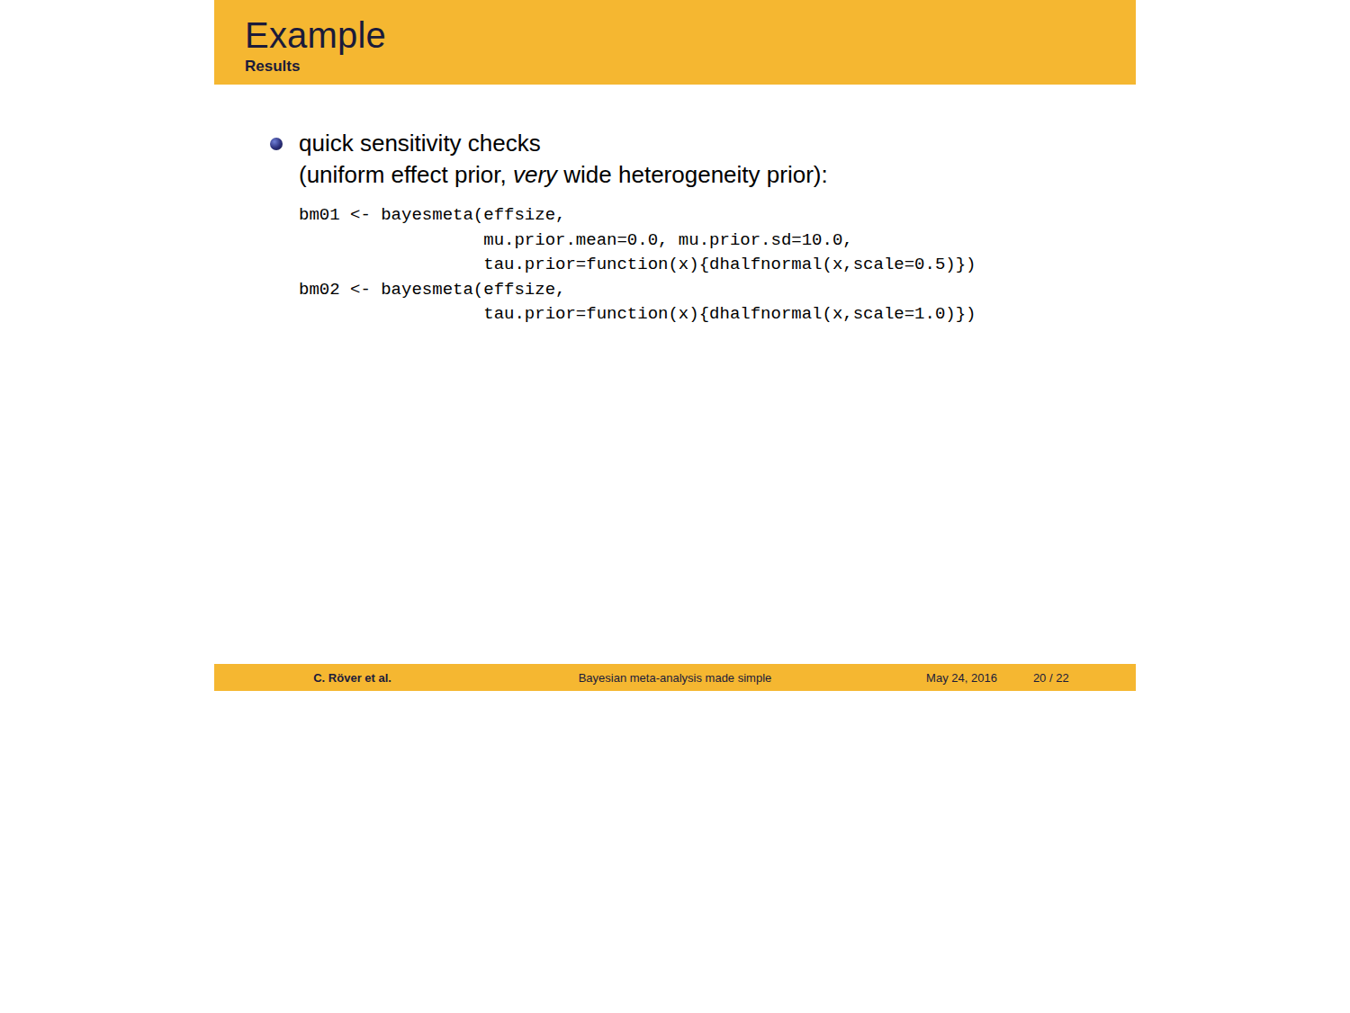Example
Results
quick sensitivity checks
(uniform effect prior, very wide heterogeneity prior):
bm01 <- bayesmeta(effsize, mu.prior.mean=0.0, mu.prior.sd=10.0, tau.prior=function(x){dhalfnormal(x,scale=0.5)}) bm02 <- bayesmeta(effsize, tau.prior=function(x){dhalfnormal(x,scale=1.0)})
C. Röver et al.
Bayesian meta-analysis made simple
May 24, 201620 / 22